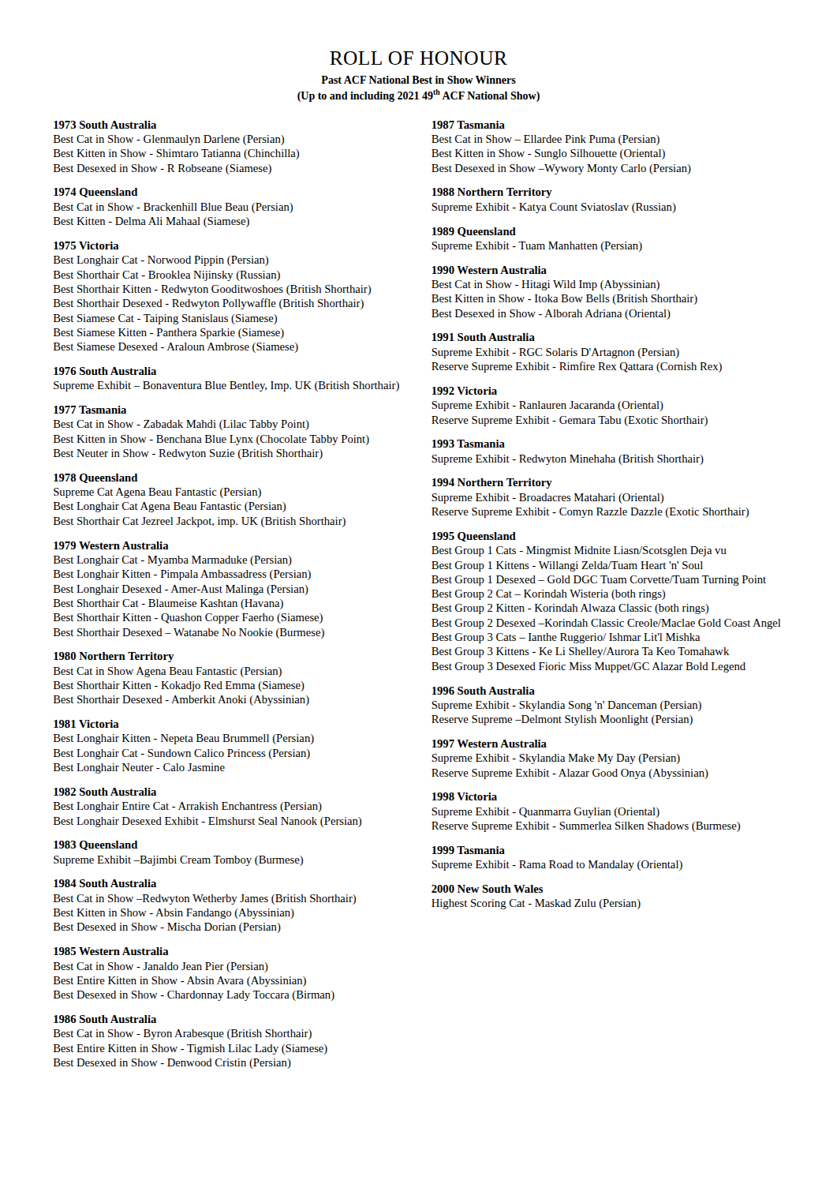ROLL OF HONOUR
Past ACF National Best in Show Winners
(Up to and including 2021 49th ACF National Show)
1973 South Australia
Best Cat in Show - Glenmaulyn Darlene (Persian)
Best Kitten in Show - Shimtaro Tatianna (Chinchilla)
Best Desexed in Show - R Robseane (Siamese)
1974 Queensland
Best Cat in Show - Brackenhill Blue Beau (Persian)
Best Kitten - Delma Ali Mahaal (Siamese)
1975 Victoria
Best Longhair Cat - Norwood Pippin (Persian)
Best Shorthair Cat - Brooklea Nijinsky (Russian)
Best Shorthair Kitten - Redwyton Gooditwoshoes (British Shorthair)
Best Shorthair Desexed - Redwyton Pollywaffle (British Shorthair)
Best Siamese Cat - Taiping Stanislaus (Siamese)
Best Siamese Kitten - Panthera Sparkie (Siamese)
Best Siamese Desexed - Araloun Ambrose (Siamese)
1976 South Australia
Supreme Exhibit – Bonaventura Blue Bentley, Imp. UK (British Shorthair)
1977 Tasmania
Best Cat in Show - Zabadak Mahdi (Lilac Tabby Point)
Best Kitten in Show - Benchana Blue Lynx (Chocolate Tabby Point)
Best Neuter in Show - Redwyton Suzie (British Shorthair)
1978 Queensland
Supreme Cat Agena Beau Fantastic (Persian)
Best Longhair Cat Agena Beau Fantastic (Persian)
Best Shorthair Cat Jezreel Jackpot, imp. UK (British Shorthair)
1979 Western Australia
Best Longhair Cat - Myamba Marmaduke (Persian)
Best Longhair Kitten - Pimpala Ambassadress (Persian)
Best Longhair Desexed - Amer-Aust Malinga (Persian)
Best Shorthair Cat - Blaumeise Kashtan (Havana)
Best Shorthair Kitten - Quashon Copper Faerho (Siamese)
Best Shorthair Desexed – Watanabe No Nookie (Burmese)
1980 Northern Territory
Best Cat in Show Agena Beau Fantastic (Persian)
Best Shorthair Kitten - Kokadjo Red Emma (Siamese)
Best Shorthair Desexed - Amberkit Anoki (Abyssinian)
1981 Victoria
Best Longhair Kitten - Nepeta Beau Brummell (Persian)
Best Longhair Cat - Sundown Calico Princess (Persian)
Best Longhair Neuter - Calo Jasmine
1982 South Australia
Best Longhair Entire Cat - Arrakish Enchantress (Persian)
Best Longhair Desexed Exhibit - Elmshurst Seal Nanook (Persian)
1983 Queensland
Supreme Exhibit –Bajimbi Cream Tomboy (Burmese)
1984 South Australia
Best Cat in Show –Redwyton Wetherby James (British Shorthair)
Best Kitten in Show - Absin Fandango (Abyssinian)
Best Desexed in Show - Mischa Dorian (Persian)
1985 Western Australia
Best Cat in Show - Janaldo Jean Pier (Persian)
Best Entire Kitten in Show - Absin Avara (Abyssinian)
Best Desexed in Show - Chardonnay Lady Toccara (Birman)
1986 South Australia
Best Cat in Show - Byron Arabesque (British Shorthair)
Best Entire Kitten in Show - Tigmish Lilac Lady (Siamese)
Best Desexed in Show - Denwood Cristin (Persian)
1987 Tasmania
Best Cat in Show – Ellardee Pink Puma (Persian)
Best Kitten in Show - Sunglo Silhouette (Oriental)
Best Desexed in Show –Wywory Monty Carlo (Persian)
1988 Northern Territory
Supreme Exhibit - Katya Count Sviatoslav (Russian)
1989 Queensland
Supreme Exhibit - Tuam Manhatten (Persian)
1990 Western Australia
Best Cat in Show - Hitagi Wild Imp (Abyssinian)
Best Kitten in Show - Itoka Bow Bells (British Shorthair)
Best Desexed in Show - Alborah Adriana (Oriental)
1991 South Australia
Supreme Exhibit - RGC Solaris D'Artagnon (Persian)
Reserve Supreme Exhibit - Rimfire Rex Qattara (Cornish Rex)
1992 Victoria
Supreme Exhibit - Ranlauren Jacaranda (Oriental)
Reserve Supreme Exhibit - Gemara Tabu (Exotic Shorthair)
1993 Tasmania
Supreme Exhibit - Redwyton Minehaha (British Shorthair)
1994 Northern Territory
Supreme Exhibit - Broadacres Matahari (Oriental)
Reserve Supreme Exhibit - Comyn Razzle Dazzle (Exotic Shorthair)
1995 Queensland
Best Group 1 Cats - Mingmist Midnite Liasn/Scotsglen Deja vu
Best Group 1 Kittens - Willangi Zelda/Tuam Heart 'n' Soul
Best Group 1 Desexed – Gold DGC Tuam Corvette/Tuam Turning Point
Best Group 2 Cat – Korindah Wisteria (both rings)
Best Group 2 Kitten - Korindah Alwaza Classic (both rings)
Best Group 2 Desexed –Korindah Classic Creole/Maclae Gold Coast Angel
Best Group 3 Cats – Ianthe Ruggerio/ Ishmar Lit'l Mishka
Best Group 3 Kittens - Ke Li Shelley/Aurora Ta Keo Tomahawk
Best Group 3 Desexed Fioric Miss Muppet/GC Alazar Bold Legend
1996 South Australia
Supreme Exhibit - Skylandia Song 'n' Danceman (Persian)
Reserve Supreme –Delmont Stylish Moonlight (Persian)
1997 Western Australia
Supreme Exhibit - Skylandia Make My Day (Persian)
Reserve Supreme Exhibit - Alazar Good Onya (Abyssinian)
1998 Victoria
Supreme Exhibit - Quanmarra Guylian (Oriental)
Reserve Supreme Exhibit - Summerlea Silken Shadows (Burmese)
1999 Tasmania
Supreme Exhibit - Rama Road to Mandalay (Oriental)
2000 New South Wales
Highest Scoring Cat - Maskad Zulu (Persian)